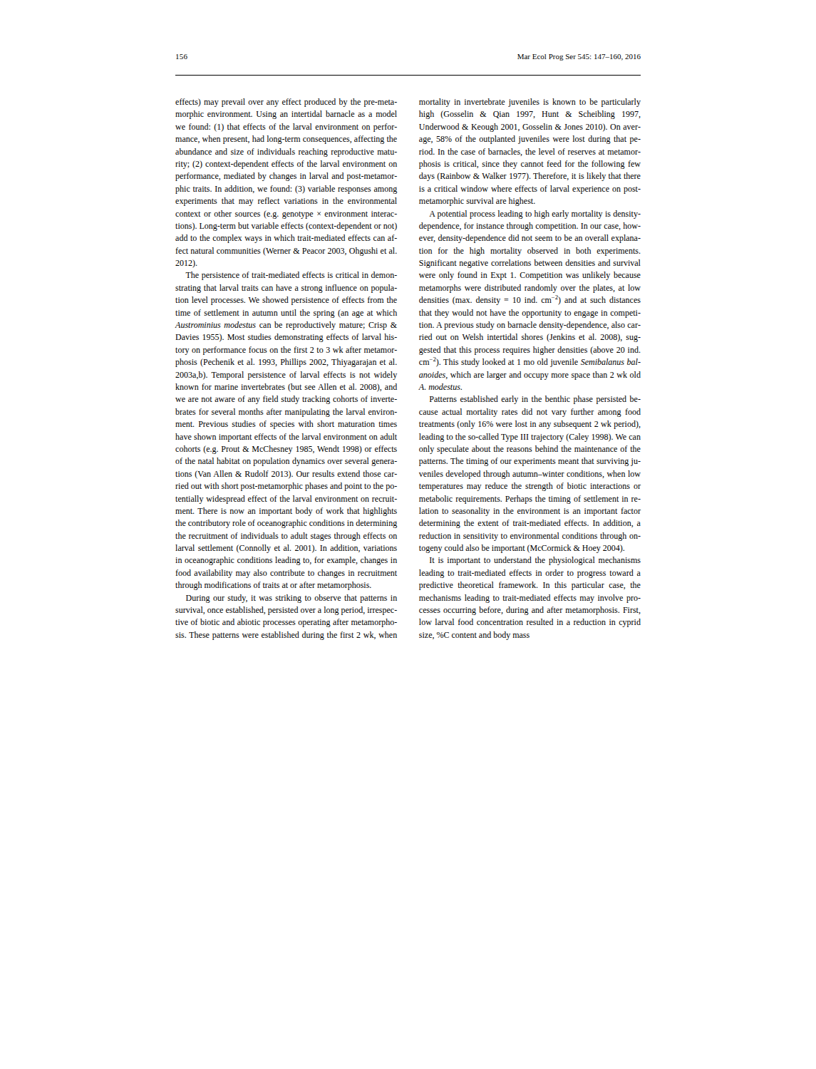156 Mar Ecol Prog Ser 545: 147–160, 2016
effects) may prevail over any effect produced by the pre-metamorphic environment. Using an intertidal barnacle as a model we found: (1) that effects of the larval environment on performance, when present, had long-term consequences, affecting the abundance and size of individuals reaching reproductive maturity; (2) context-dependent effects of the larval environment on performance, mediated by changes in larval and post-metamorphic traits. In addition, we found: (3) variable responses among experiments that may reflect variations in the environmental context or other sources (e.g. genotype × environment interactions). Long-term but variable effects (context-dependent or not) add to the complex ways in which trait-mediated effects can affect natural communities (Werner & Peacor 2003, Ohgushi et al. 2012).
The persistence of trait-mediated effects is critical in demonstrating that larval traits can have a strong influence on population level processes. We showed persistence of effects from the time of settlement in autumn until the spring (an age at which Austrominius modestus can be reproductively mature; Crisp & Davies 1955). Most studies demonstrating effects of larval history on performance focus on the first 2 to 3 wk after metamorphosis (Pechenik et al. 1993, Phillips 2002, Thiyagarajan et al. 2003a,b). Temporal persistence of larval effects is not widely known for marine invertebrates (but see Allen et al. 2008), and we are not aware of any field study tracking cohorts of invertebrates for several months after manipulating the larval environment. Previous studies of species with short maturation times have shown important effects of the larval environment on adult cohorts (e.g. Prout & McChesney 1985, Wendt 1998) or effects of the natal habitat on population dynamics over several generations (Van Allen & Rudolf 2013). Our results extend those carried out with short post-metamorphic phases and point to the potentially widespread effect of the larval environment on recruitment. There is now an important body of work that highlights the contributory role of oceanographic conditions in determining the recruitment of individuals to adult stages through effects on larval settlement (Connolly et al. 2001). In addition, variations in oceanographic conditions leading to, for example, changes in food availability may also contribute to changes in recruitment through modifications of traits at or after metamorphosis.
During our study, it was striking to observe that patterns in survival, once established, persisted over a long period, irrespective of biotic and abiotic processes operating after metamorphosis. These patterns were established during the first 2 wk, when mortality in invertebrate juveniles is known to be particularly high (Gosselin & Qian 1997, Hunt & Scheibling 1997, Underwood & Keough 2001, Gosselin & Jones 2010). On average, 58% of the outplanted juveniles were lost during that period. In the case of barnacles, the level of reserves at metamorphosis is critical, since they cannot feed for the following few days (Rainbow & Walker 1977). Therefore, it is likely that there is a critical window where effects of larval experience on post-metamorphic survival are highest.
A potential process leading to high early mortality is density-dependence, for instance through competition. In our case, however, density-dependence did not seem to be an overall explanation for the high mortality observed in both experiments. Significant negative correlations between densities and survival were only found in Expt 1. Competition was unlikely because metamorphs were distributed randomly over the plates, at low densities (max. density = 10 ind. cm−2) and at such distances that they would not have the opportunity to engage in competition. A previous study on barnacle density-dependence, also carried out on Welsh intertidal shores (Jenkins et al. 2008), suggested that this process requires higher densities (above 20 ind. cm−2). This study looked at 1 mo old juvenile Semibalanus balanoides, which are larger and occupy more space than 2 wk old A. modestus.
Patterns established early in the benthic phase persisted because actual mortality rates did not vary further among food treatments (only 16% were lost in any subsequent 2 wk period), leading to the so-called Type III trajectory (Caley 1998). We can only speculate about the reasons behind the maintenance of the patterns. The timing of our experiments meant that surviving juveniles developed through autumn–winter conditions, when low temperatures may reduce the strength of biotic interactions or metabolic requirements. Perhaps the timing of settlement in relation to seasonality in the environment is an important factor determining the extent of trait-mediated effects. In addition, a reduction in sensitivity to environmental conditions through ontogeny could also be important (McCormick & Hoey 2004).
It is important to understand the physiological mechanisms leading to trait-mediated effects in order to progress toward a predictive theoretical framework. In this particular case, the mechanisms leading to trait-mediated effects may involve processes occurring before, during and after metamorphosis. First, low larval food concentration resulted in a reduction in cyprid size, %C content and body mass